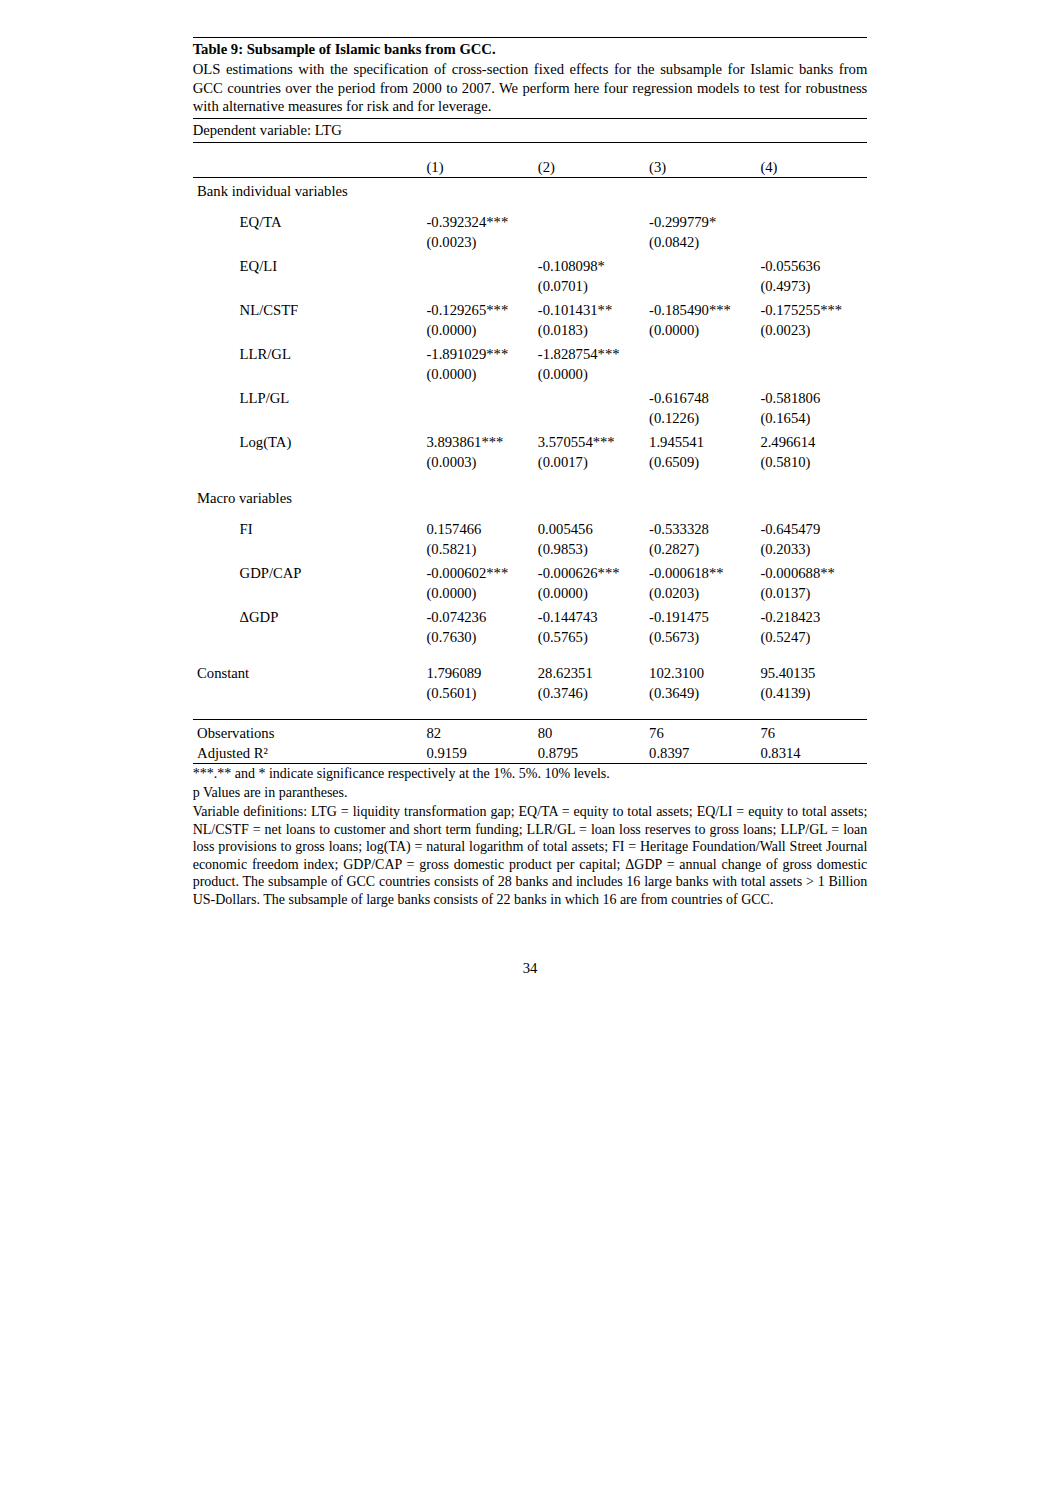Table 9: Subsample of Islamic banks from GCC.
OLS estimations with the specification of cross-section fixed effects for the subsample for Islamic banks from GCC countries over the period from 2000 to 2007. We perform here four regression models to test for robustness with alternative measures for risk and for leverage.
Dependent variable: LTG
| | (1) | (2) | (3) | (4) |
| Bank individual variables |
| EQ/TA | -0.392324*** | | -0.299779* | |
| | (0.0023) | | (0.0842) | |
| EQ/LI | | -0.108098* | | -0.055636 |
| | | (0.0701) | | (0.4973) |
| NL/CSTF | -0.129265*** | -0.101431** | -0.185490*** | -0.175255*** |
| | (0.0000) | (0.0183) | (0.0000) | (0.0023) |
| LLR/GL | -1.891029*** | -1.828754*** | | |
| | (0.0000) | (0.0000) | | |
| LLP/GL | | | -0.616748 | -0.581806 |
| | | | (0.1226) | (0.1654) |
| Log(TA) | 3.893861*** | 3.570554*** | 1.945541 | 2.496614 |
| | (0.0003) | (0.0017) | (0.6509) | (0.5810) |
| Macro variables |
| FI | 0.157466 | 0.005456 | -0.533328 | -0.645479 |
| | (0.5821) | (0.9853) | (0.2827) | (0.2033) |
| GDP/CAP | -0.000602*** | -0.000626*** | -0.000618** | -0.000688** |
| | (0.0000) | (0.0000) | (0.0203) | (0.0137) |
| ΔGDP | -0.074236 | -0.144743 | -0.191475 | -0.218423 |
| | (0.7630) | (0.5765) | (0.5673) | (0.5247) |
| Constant | 1.796089 | 28.62351 | 102.3100 | 95.40135 |
| | (0.5601) | (0.3746) | (0.3649) | (0.4139) |
| Observations | 82 | 80 | 76 | 76 |
| Adjusted R² | 0.9159 | 0.8795 | 0.8397 | 0.8314 |
***.** and * indicate significance respectively at the 1%. 5%. 10% levels.
p Values are in parantheses.
Variable definitions: LTG = liquidity transformation gap; EQ/TA = equity to total assets; EQ/LI = equity to total assets; NL/CSTF = net loans to customer and short term funding; LLR/GL = loan loss reserves to gross loans; LLP/GL = loan loss provisions to gross loans; log(TA) = natural logarithm of total assets; FI = Heritage Foundation/Wall Street Journal economic freedom index; GDP/CAP = gross domestic product per capital; ΔGDP = annual change of gross domestic product. The subsample of GCC countries consists of 28 banks and includes 16 large banks with total assets > 1 Billion US-Dollars. The subsample of large banks consists of 22 banks in which 16 are from countries of GCC.
34